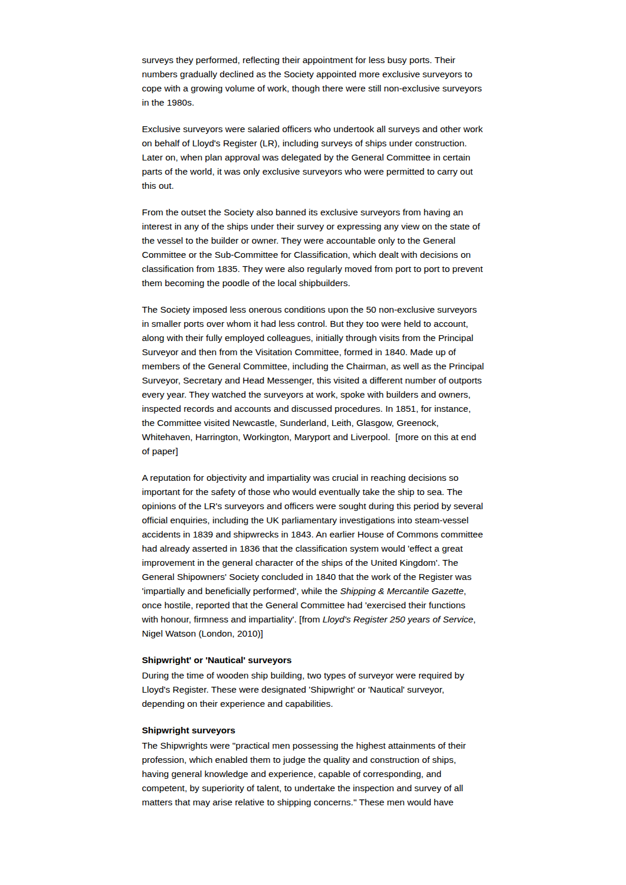surveys they performed, reflecting their appointment for less busy ports. Their numbers gradually declined as the Society appointed more exclusive surveyors to cope with a growing volume of work, though there were still non-exclusive surveyors in the 1980s.
Exclusive surveyors were salaried officers who undertook all surveys and other work on behalf of Lloyd's Register (LR), including surveys of ships under construction. Later on, when plan approval was delegated by the General Committee in certain parts of the world, it was only exclusive surveyors who were permitted to carry out this out.
From the outset the Society also banned its exclusive surveyors from having an interest in any of the ships under their survey or expressing any view on the state of the vessel to the builder or owner. They were accountable only to the General Committee or the Sub-Committee for Classification, which dealt with decisions on classification from 1835. They were also regularly moved from port to port to prevent them becoming the poodle of the local shipbuilders.
The Society imposed less onerous conditions upon the 50 non-exclusive surveyors in smaller ports over whom it had less control. But they too were held to account, along with their fully employed colleagues, initially through visits from the Principal Surveyor and then from the Visitation Committee, formed in 1840. Made up of members of the General Committee, including the Chairman, as well as the Principal Surveyor, Secretary and Head Messenger, this visited a different number of outports every year. They watched the surveyors at work, spoke with builders and owners, inspected records and accounts and discussed procedures. In 1851, for instance, the Committee visited Newcastle, Sunderland, Leith, Glasgow, Greenock, Whitehaven, Harrington, Workington, Maryport and Liverpool. [more on this at end of paper]
A reputation for objectivity and impartiality was crucial in reaching decisions so important for the safety of those who would eventually take the ship to sea. The opinions of the LR's surveyors and officers were sought during this period by several official enquiries, including the UK parliamentary investigations into steam-vessel accidents in 1839 and shipwrecks in 1843. An earlier House of Commons committee had already asserted in 1836 that the classification system would 'effect a great improvement in the general character of the ships of the United Kingdom'. The General Shipowners' Society concluded in 1840 that the work of the Register was 'impartially and beneficially performed', while the Shipping & Mercantile Gazette, once hostile, reported that the General Committee had 'exercised their functions with honour, firmness and impartiality'. [from Lloyd's Register 250 years of Service, Nigel Watson (London, 2010)]
Shipwright' or 'Nautical' surveyors
During the time of wooden ship building, two types of surveyor were required by Lloyd's Register. These were designated 'Shipwright' or 'Nautical' surveyor, depending on their experience and capabilities.
Shipwright surveyors
The Shipwrights were "practical men possessing the highest attainments of their profession, which enabled them to judge the quality and construction of ships, having general knowledge and experience, capable of corresponding, and competent, by superiority of talent, to undertake the inspection and survey of all matters that may arise relative to shipping concerns." These men would have